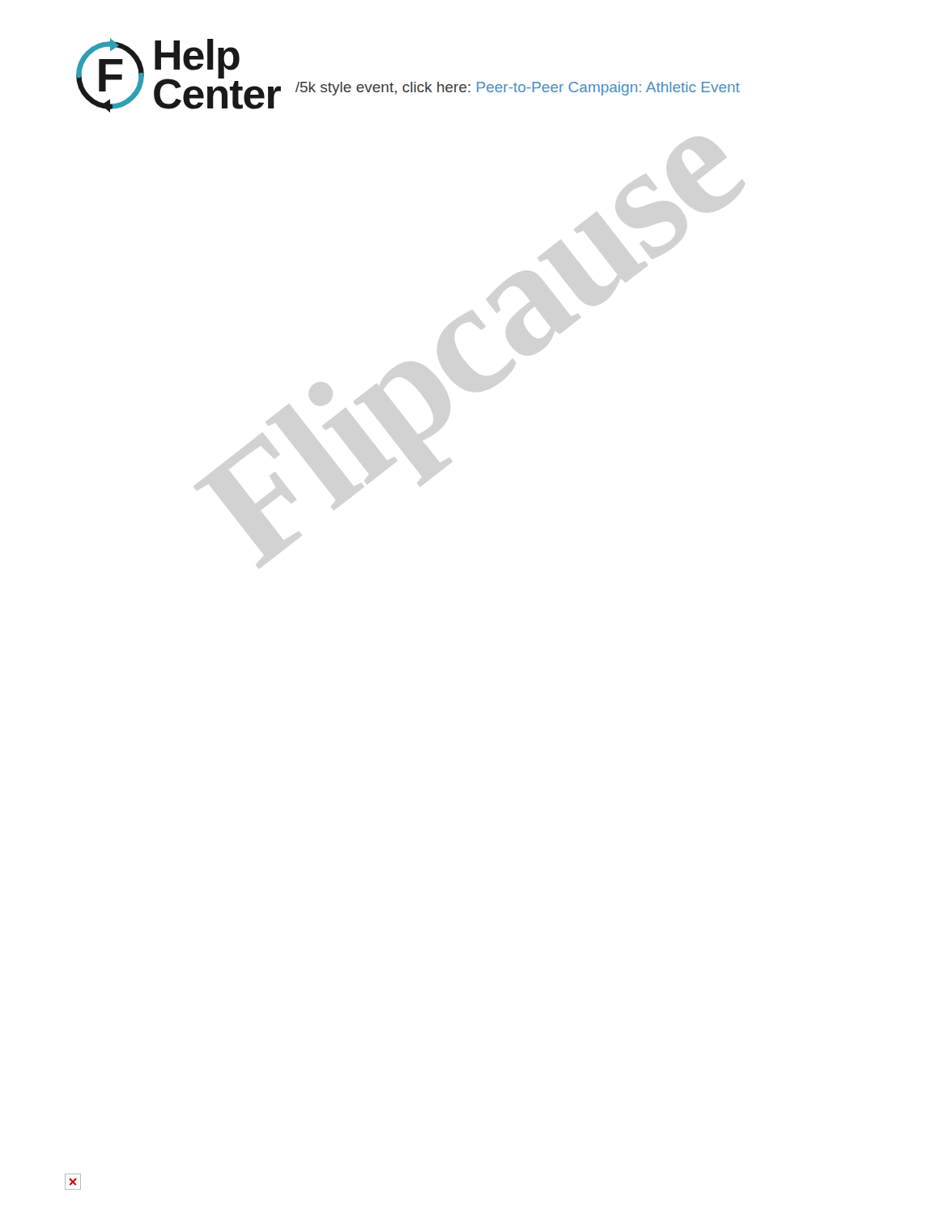Flipcause
F
Help
Center
/5k style event, click here: Peer-to-Peer Campaign: Athletic Event